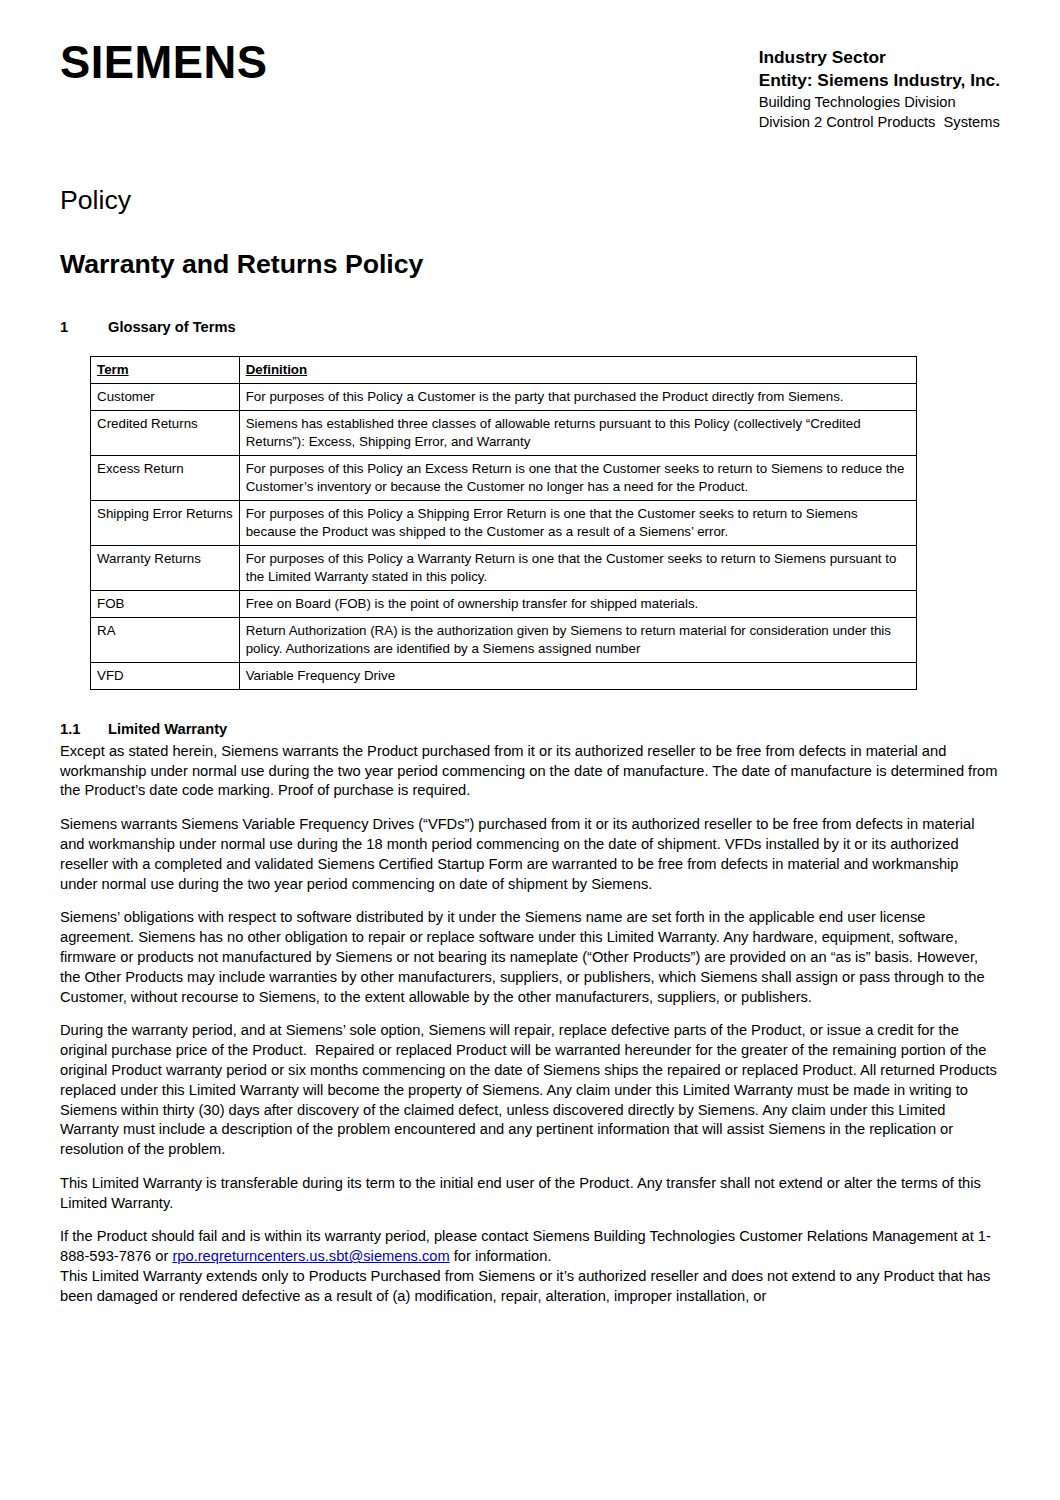SIEMENS
Industry Sector
Entity: Siemens Industry, Inc.
Building Technologies Division
Division 2 Control Products Systems
Policy
Warranty and Returns Policy
1 Glossary of Terms
| Term | Definition |
| --- | --- |
| Customer | For purposes of this Policy a Customer is the party that purchased the Product directly from Siemens. |
| Credited Returns | Siemens has established three classes of allowable returns pursuant to this Policy (collectively “Credited Returns”): Excess, Shipping Error, and Warranty |
| Excess Return | For purposes of this Policy an Excess Return is one that the Customer seeks to return to Siemens to reduce the Customer’s inventory or because the Customer no longer has a need for the Product. |
| Shipping Error Returns | For purposes of this Policy a Shipping Error Return is one that the Customer seeks to return to Siemens because the Product was shipped to the Customer as a result of a Siemens’ error. |
| Warranty Returns | For purposes of this Policy a Warranty Return is one that the Customer seeks to return to Siemens pursuant to the Limited Warranty stated in this policy. |
| FOB | Free on Board (FOB) is the point of ownership transfer for shipped materials. |
| RA | Return Authorization (RA) is the authorization given by Siemens to return material for consideration under this policy. Authorizations are identified by a Siemens assigned number |
| VFD | Variable Frequency Drive |
1.1 Limited Warranty
Except as stated herein, Siemens warrants the Product purchased from it or its authorized reseller to be free from defects in material and workmanship under normal use during the two year period commencing on the date of manufacture. The date of manufacture is determined from the Product’s date code marking. Proof of purchase is required.
Siemens warrants Siemens Variable Frequency Drives (“VFDs”) purchased from it or its authorized reseller to be free from defects in material and workmanship under normal use during the 18 month period commencing on the date of shipment. VFDs installed by it or its authorized reseller with a completed and validated Siemens Certified Startup Form are warranted to be free from defects in material and workmanship under normal use during the two year period commencing on date of shipment by Siemens.
Siemens’ obligations with respect to software distributed by it under the Siemens name are set forth in the applicable end user license agreement. Siemens has no other obligation to repair or replace software under this Limited Warranty. Any hardware, equipment, software, firmware or products not manufactured by Siemens or not bearing its nameplate (“Other Products”) are provided on an “as is” basis. However, the Other Products may include warranties by other manufacturers, suppliers, or publishers, which Siemens shall assign or pass through to the Customer, without recourse to Siemens, to the extent allowable by the other manufacturers, suppliers, or publishers.
During the warranty period, and at Siemens’ sole option, Siemens will repair, replace defective parts of the Product, or issue a credit for the original purchase price of the Product. Repaired or replaced Product will be warranted hereunder for the greater of the remaining portion of the original Product warranty period or six months commencing on the date of Siemens ships the repaired or replaced Product. All returned Products replaced under this Limited Warranty will become the property of Siemens. Any claim under this Limited Warranty must be made in writing to Siemens within thirty (30) days after discovery of the claimed defect, unless discovered directly by Siemens. Any claim under this Limited Warranty must include a description of the problem encountered and any pertinent information that will assist Siemens in the replication or resolution of the problem.
This Limited Warranty is transferable during its term to the initial end user of the Product. Any transfer shall not extend or alter the terms of this Limited Warranty.
If the Product should fail and is within its warranty period, please contact Siemens Building Technologies Customer Relations Management at 1-888-593-7876 or rpo.reqreturncenters.us.sbt@siemens.com for information.
This Limited Warranty extends only to Products Purchased from Siemens or it’s authorized reseller and does not extend to any Product that has been damaged or rendered defective as a result of (a) modification, repair, alteration, improper installation, or